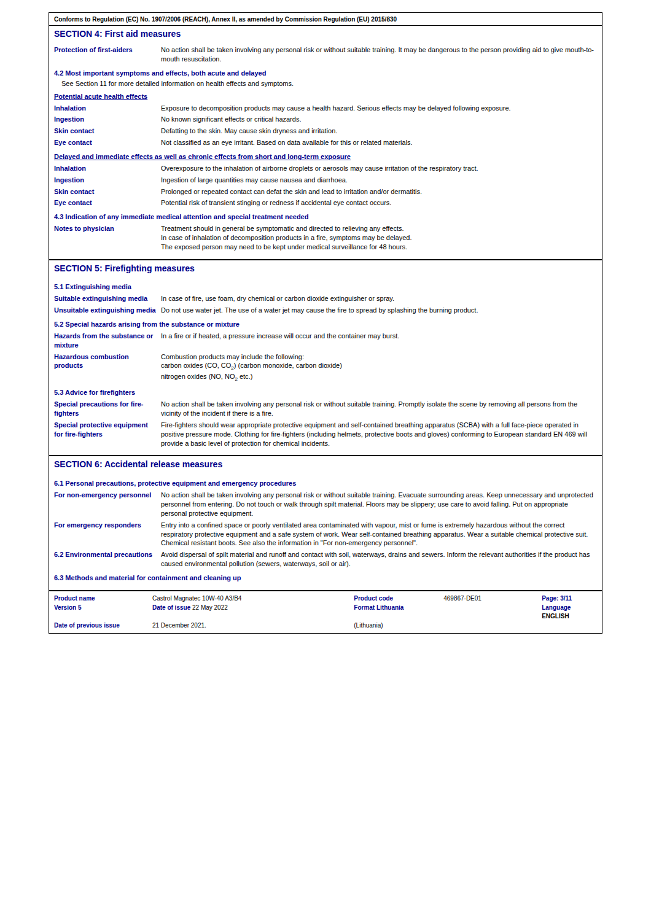Conforms to Regulation (EC) No. 1907/2006 (REACH), Annex II, as amended by Commission Regulation (EU) 2015/830
SECTION 4: First aid measures
| Protection of first-aiders | No action shall be taken involving any personal risk or without suitable training. It may be dangerous to the person providing aid to give mouth-to-mouth resuscitation. |
4.2 Most important symptoms and effects, both acute and delayed
See Section 11 for more detailed information on health effects and symptoms.
Potential acute health effects
| Inhalation | Exposure to decomposition products may cause a health hazard. Serious effects may be delayed following exposure. |
| Ingestion | No known significant effects or critical hazards. |
| Skin contact | Defatting to the skin. May cause skin dryness and irritation. |
| Eye contact | Not classified as an eye irritant. Based on data available for this or related materials. |
Delayed and immediate effects as well as chronic effects from short and long-term exposure
| Inhalation | Overexposure to the inhalation of airborne droplets or aerosols may cause irritation of the respiratory tract. |
| Ingestion | Ingestion of large quantities may cause nausea and diarrhoea. |
| Skin contact | Prolonged or repeated contact can defat the skin and lead to irritation and/or dermatitis. |
| Eye contact | Potential risk of transient stinging or redness if accidental eye contact occurs. |
4.3 Indication of any immediate medical attention and special treatment needed
| Notes to physician | Treatment should in general be symptomatic and directed to relieving any effects. In case of inhalation of decomposition products in a fire, symptoms may be delayed. The exposed person may need to be kept under medical surveillance for 48 hours. |
SECTION 5: Firefighting measures
5.1 Extinguishing media
| Suitable extinguishing media | In case of fire, use foam, dry chemical or carbon dioxide extinguisher or spray. |
| Unsuitable extinguishing media | Do not use water jet. The use of a water jet may cause the fire to spread by splashing the burning product. |
5.2 Special hazards arising from the substance or mixture
| Hazards from the substance or mixture | In a fire or if heated, a pressure increase will occur and the container may burst. |
| Hazardous combustion products | Combustion products may include the following: carbon oxides (CO, CO 2 ) (carbon monoxide, carbon dioxide) nitrogen oxides (NO, NO 2 etc.) |
5.3 Advice for firefighters
| Special precautions for fire-fighters | No action shall be taken involving any personal risk or without suitable training. Promptly isolate the scene by removing all persons from the vicinity of the incident if there is a fire. |
| Special protective equipment for fire-fighters | Fire-fighters should wear appropriate protective equipment and self-contained breathing apparatus (SCBA) with a full face-piece operated in positive pressure mode. Clothing for fire-fighters (including helmets, protective boots and gloves) conforming to European standard EN 469 will provide a basic level of protection for chemical incidents. |
SECTION 6: Accidental release measures
6.1 Personal precautions, protective equipment and emergency procedures
| For non-emergency personnel | No action shall be taken involving any personal risk or without suitable training. Evacuate surrounding areas. Keep unnecessary and unprotected personnel from entering. Do not touch or walk through spilt material. Floors may be slippery; use care to avoid falling. Put on appropriate personal protective equipment. |
| For emergency responders | Entry into a confined space or poorly ventilated area contaminated with vapour, mist or fume is extremely hazardous without the correct respiratory protective equipment and a safe system of work. Wear self-contained breathing apparatus. Wear a suitable chemical protective suit. Chemical resistant boots. See also the information in "For non-emergency personnel". |
| 6.2 Environmental precautions | Avoid dispersal of spilt material and runoff and contact with soil, waterways, drains and sewers. Inform the relevant authorities if the product has caused environmental pollution (sewers, waterways, soil or air). |
6.3 Methods and material for containment and cleaning up
| Product name | Castrol Magnatec 10W-40 A3/B4 | Product code | 469867-DE01 | Page: 3/11 |
| Version 5 | Date of issue 22 May 2022 | Format Lithuania | | Language ENGLISH |
| Date of previous issue | 21 December 2021. | (Lithuania) | | |